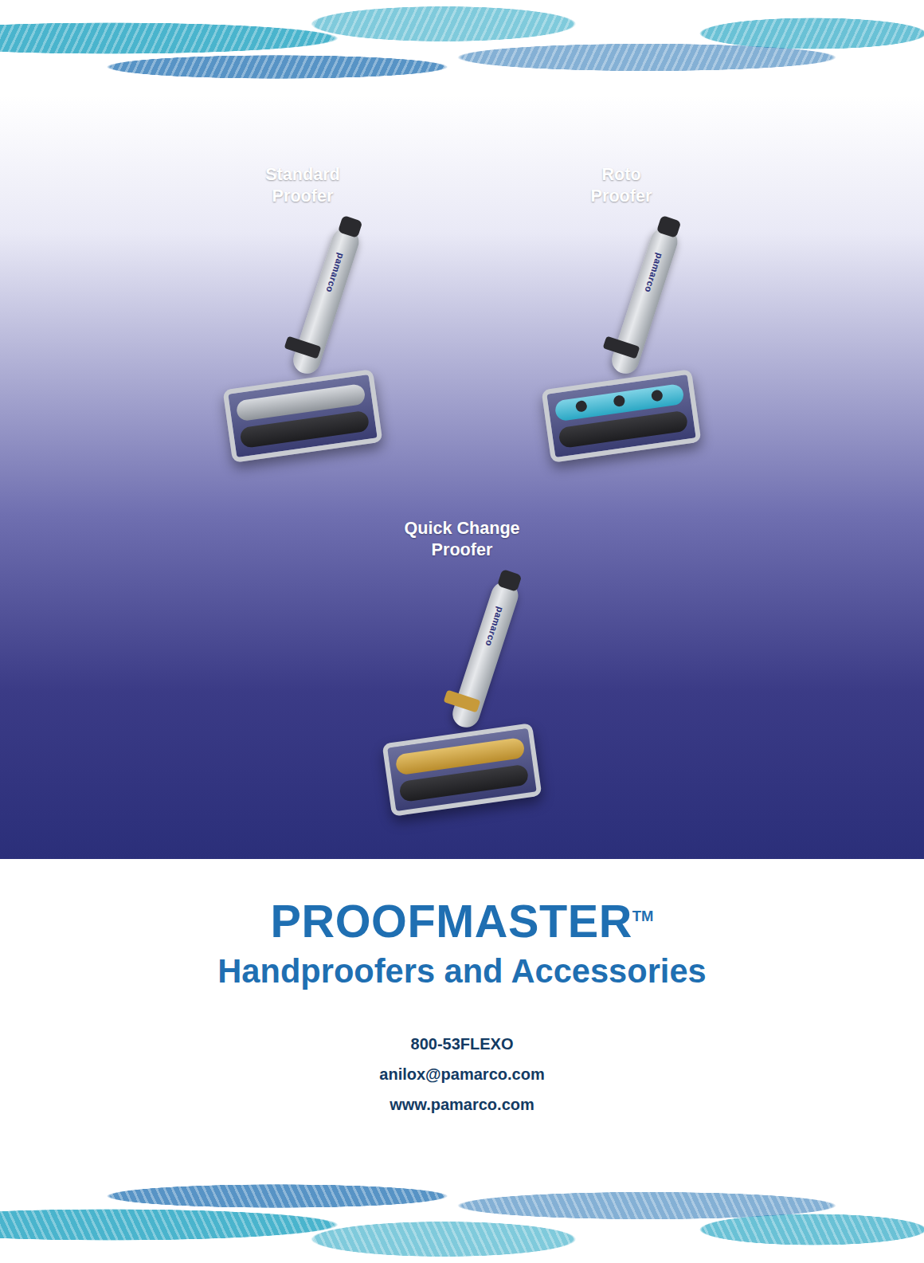Standard
Proofer
pamarco
Roto
Proofer
pamarco
Quick Change
Proofer
pamarco
PROOFMASTERTM
Handproofers and Accessories
800-53FLEXO
anilox@pamarco.com
www.pamarco.com